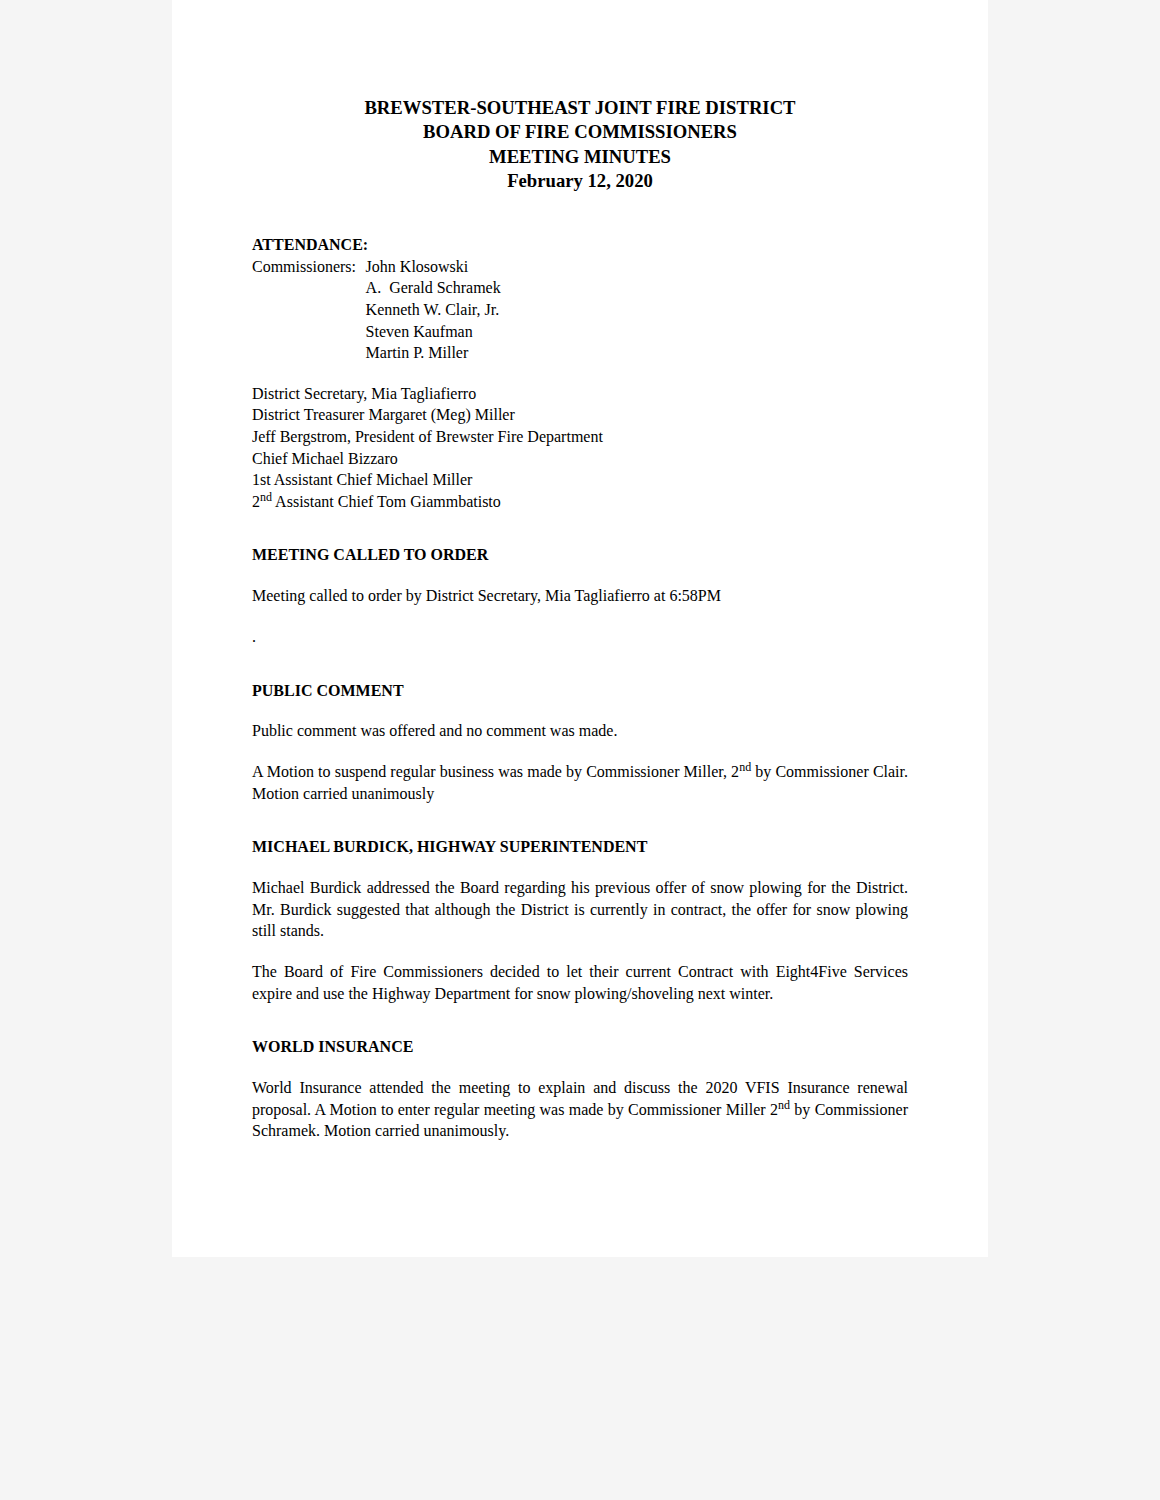BREWSTER-SOUTHEAST JOINT FIRE DISTRICT
BOARD OF FIRE COMMISSIONERS
MEETING MINUTES
February 12, 2020
ATTENDANCE:
| Commissioners: | John Klosowski |
| | A. Gerald Schramek |
| | Kenneth W. Clair, Jr. |
| | Steven Kaufman |
| | Martin P. Miller |
District Secretary, Mia Tagliafierro
District Treasurer Margaret (Meg) Miller
Jeff Bergstrom, President of Brewster Fire Department
Chief Michael Bizzaro
1st Assistant Chief Michael Miller
2nd Assistant Chief Tom Giammbatisto
MEETING CALLED TO ORDER
Meeting called to order by District Secretary, Mia Tagliafierro at 6:58PM
.
PUBLIC COMMENT
Public comment was offered and no comment was made.
A Motion to suspend regular business was made by Commissioner Miller, 2nd by Commissioner Clair. Motion carried unanimously
MICHAEL BURDICK, HIGHWAY SUPERINTENDENT
Michael Burdick addressed the Board regarding his previous offer of snow plowing for the District. Mr. Burdick suggested that although the District is currently in contract, the offer for snow plowing still stands.
The Board of Fire Commissioners decided to let their current Contract with Eight4Five Services expire and use the Highway Department for snow plowing/shoveling next winter.
WORLD INSURANCE
World Insurance attended the meeting to explain and discuss the 2020 VFIS Insurance renewal proposal. A Motion to enter regular meeting was made by Commissioner Miller 2nd by Commissioner Schramek. Motion carried unanimously.